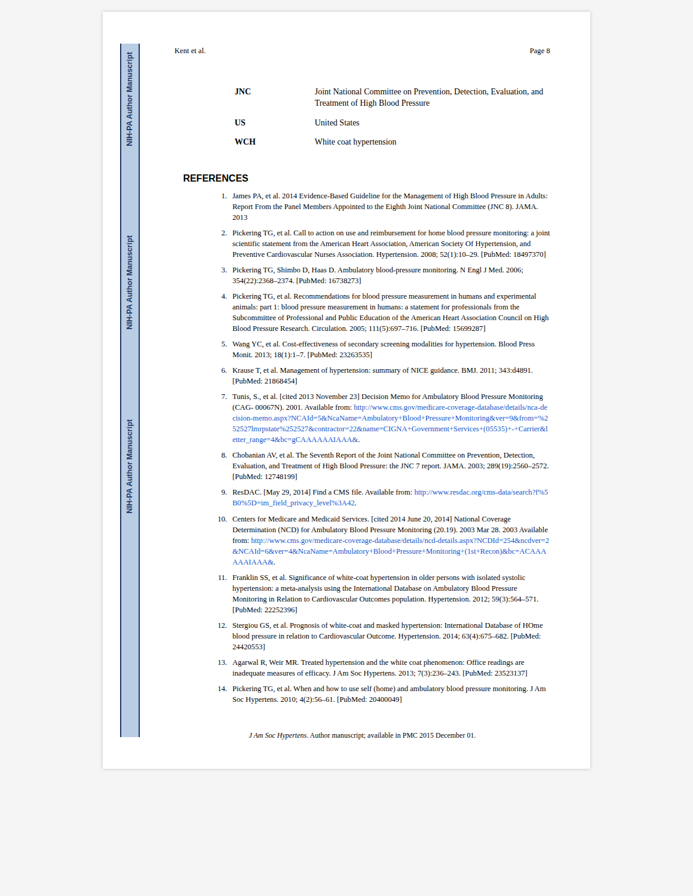NIH-PA Author Manuscript NIH-PA Author Manuscript NIH-PA Author Manuscript
Kent et al.
Page 8
| JNC | Joint National Committee on Prevention, Detection, Evaluation, and Treatment of High Blood Pressure |
| US | United States |
| WCH | White coat hypertension |
REFERENCES
James PA, et al. 2014 Evidence-Based Guideline for the Management of High Blood Pressure in Adults: Report From the Panel Members Appointed to the Eighth Joint National Committee (JNC 8). JAMA. 2013
Pickering TG, et al. Call to action on use and reimbursement for home blood pressure monitoring: a joint scientific statement from the American Heart Association, American Society Of Hypertension, and Preventive Cardiovascular Nurses Association. Hypertension. 2008; 52(1):10–29. [PubMed: 18497370]
Pickering TG, Shimbo D, Haas D. Ambulatory blood-pressure monitoring. N Engl J Med. 2006; 354(22):2368–2374. [PubMed: 16738273]
Pickering TG, et al. Recommendations for blood pressure measurement in humans and experimental animals: part 1: blood pressure measurement in humans: a statement for professionals from the Subcommittee of Professional and Public Education of the American Heart Association Council on High Blood Pressure Research. Circulation. 2005; 111(5):697–716. [PubMed: 15699287]
Wang YC, et al. Cost-effectiveness of secondary screening modalities for hypertension. Blood Press Monit. 2013; 18(1):1–7. [PubMed: 23263535]
Krause T, et al. Management of hypertension: summary of NICE guidance. BMJ. 2011; 343:d4891. [PubMed: 21868454]
Tunis, S., et al. [cited 2013 November 23] Decision Memo for Ambulatory Blood Pressure Monitoring (CAG- 00067N). 2001. Available from: http://www.cms.gov/medicare-coverage-database/details/nca-decision-memo.aspx?NCAId=5&NcaName=Ambulatory+Blood+Pressure+Monitoring&ver=9&from=%252527lmrpstate%252527&contractor=22&name=CIGNA+Government+Services+(05535)+-+Carrier&letter_range=4&bc=gCAAAAAAIAAA&.
Chobanian AV, et al. The Seventh Report of the Joint National Committee on Prevention, Detection, Evaluation, and Treatment of High Blood Pressure: the JNC 7 report. JAMA. 2003; 289(19):2560–2572. [PubMed: 12748199]
ResDAC. [May 29, 2014] Find a CMS file. Available from: http://www.resdac.org/cms-data/search?f%5B0%5D=im_field_privacy_level%3A42.
Centers for Medicare and Medicaid Services. [cited 2014 June 20, 2014] National Coverage Determination (NCD) for Ambulatory Blood Pressure Monitoring (20.19). 2003 Mar 28. 2003 Available from: http://www.cms.gov/medicare-coverage-database/details/ncd-details.aspx?NCDId=254&ncdver=2&NCAId=6&ver=4&NcaName=Ambulatory+Blood+Pressure+Monitoring+(1st+Recon)&bc=ACAAAAAAIAAA&.
Franklin SS, et al. Significance of white-coat hypertension in older persons with isolated systolic hypertension: a meta-analysis using the International Database on Ambulatory Blood Pressure Monitoring in Relation to Cardiovascular Outcomes population. Hypertension. 2012; 59(3):564–571. [PubMed: 22252396]
Stergiou GS, et al. Prognosis of white-coat and masked hypertension: International Database of HOme blood pressure in relation to Cardiovascular Outcome. Hypertension. 2014; 63(4):675–682. [PubMed: 24420553]
Agarwal R, Weir MR. Treated hypertension and the white coat phenomenon: Office readings are inadequate measures of efficacy. J Am Soc Hypertens. 2013; 7(3):236–243. [PubMed: 23523137]
Pickering TG, et al. When and how to use self (home) and ambulatory blood pressure monitoring. J Am Soc Hypertens. 2010; 4(2):56–61. [PubMed: 20400049]
J Am Soc Hypertens. Author manuscript; available in PMC 2015 December 01.